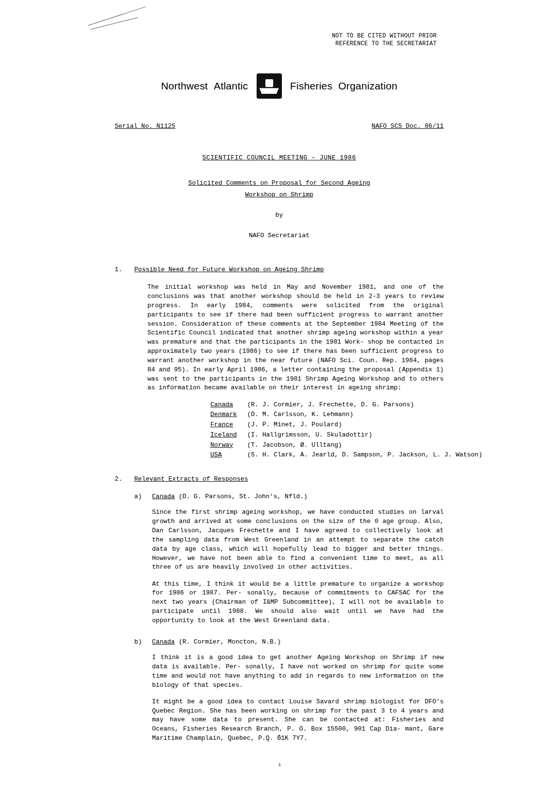NOT TO BE CITED WITHOUT PRIOR
REFERENCE TO THE SECRETARIAT
Northwest Atlantic Fisheries Organization
Serial No. N1125
NAFO SCS Doc. 86/11
SCIENTIFIC COUNCIL MEETING – JUNE 1986
Solicited Comments on Proposal for Second Ageing
Workshop on Shrimp
by
NAFO Secretariat
1.
Possible Need for Future Workshop on Ageing Shrimp
The initial workshop was held in May and November 1981, and one of the conclusions was that another workshop should be held in 2-3 years to review progress. In early 1984, comments were solicited from the original participants to see if there had been sufficient progress to warrant another session. Consideration of these comments at the September 1984 Meeting of the Scientific Council indicated that another shrimp ageing workshop within a year was premature and that the participants in the 1981 Work- shop be contacted in approximately two years (1986) to see if there has been sufficient progress to warrant another workshop in the near future (NAFO Sci. Coun. Rep. 1984, pages 84 and 95). In early April 1986, a letter containing the proposal (Appendix 1) was sent to the participants in the 1981 Shrimp Ageing Workshop and to others as information became available on their interest in ageing shrimp:
| Canada | (R. J. Cormier, J. Frechette, D. G. Parsons) |
| Denmark | (D. M. Carlsson, K. Lehmann) |
| France | (J. P. Minet, J. Poulard) |
| Iceland | (I. Hallgrimsson, U. Skuladottir) |
| Norway | (T. Jacobson, Ø. Ulltang) |
| USA | (S. H. Clark, A. Jearld, D. Sampson, P. Jackson, L. J. Watson) |
2.
Relevant Extracts of Responses
a)
Canada (D. G. Parsons, St. John's, Nfld.)
Since the first shrimp ageing workshop, we have conducted studies on larval growth and arrived at some conclusions on the size of the 0 age group. Also, Dan Carlsson, Jacques Frechette and I have agreed to collectively look at the sampling data from West Greenland in an attempt to separate the catch data by age class, which will hopefully lead to bigger and better things. However, we have not been able to find a convenient time to meet, as all three of us are heavily involved in other activities.
At this time, I think it would be a little premature to organize a workshop for 1986 or 1987. Per- sonally, because of commitments to CAFSAC for the next two years (Chairman of I&MP Subcommittee), I will not be available to participate until 1988. We should also wait until we have had the opportunity to look at the West Greenland data.
b)
Canada (R. Cormier, Moncton, N.B.)
I think it is a good idea to get another Ageing Workshop on Shrimp if new data is available. Per- sonally, I have not worked on shrimp for quite some time and would not have anything to add in regards to new information on the biology of that species.
It might be a good idea to contact Louise Savard shrimp biologist for DFO's Quebec Region. She has been working on shrimp for the past 3 to 4 years and may have some data to present. She can be contacted at: Fisheries and Oceans, Fisheries Research Branch, P. O. Box 15500, 901 Cap Dia- mant, Gare Maritime Champlain, Quebec, P.Q. G1K 7Y7.
ı ı